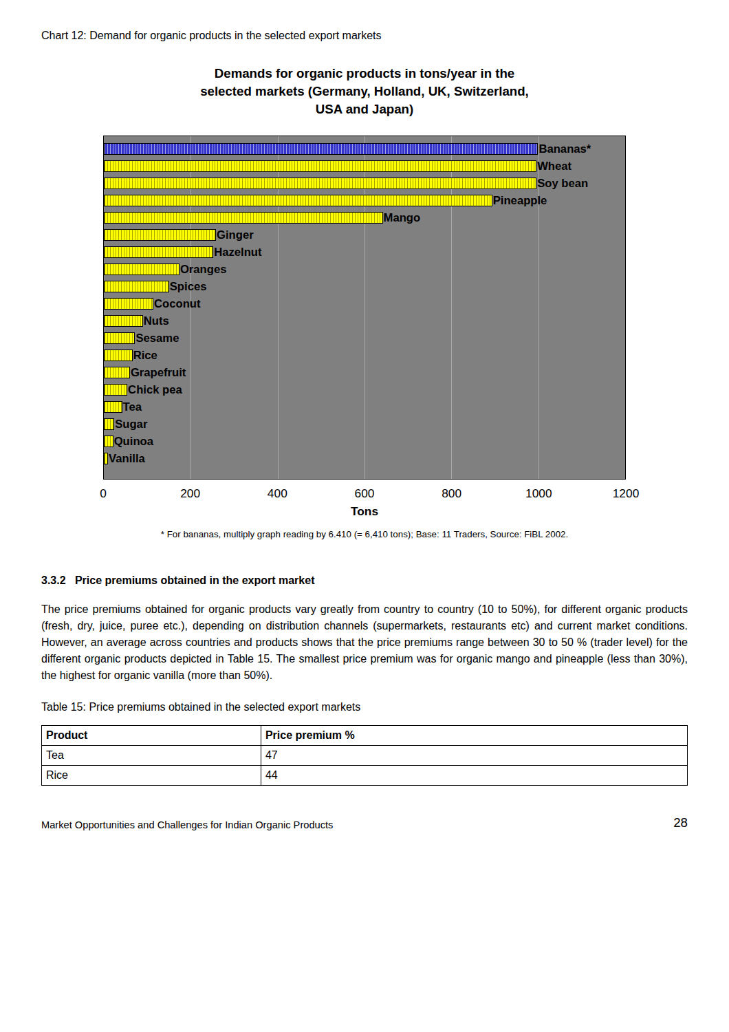Chart 12: Demand for organic products in the selected export markets
Demands for organic products in tons/year in the
selected markets (Germany, Holland, UK, Switzerland,
USA and Japan)
Bananas*
Wheat
Soy bean
Pineapple
Mango
Ginger
Hazelnut
Oranges
Spices
Coconut
Nuts
Sesame
Rice
Grapefruit
Chick pea
Tea
Sugar
Quinoa
Vanilla
0 200 400 600 800 1000 1200
Tons
* For bananas, multiply graph reading by 6.410 (= 6,410 tons); Base: 11 Traders, Source: FiBL 2002.
3.3.2 Price premiums obtained in the export market
The price premiums obtained for organic products vary greatly from country to country (10 to 50%), for different organic products (fresh, dry, juice, puree etc.), depending on distribution channels (supermarkets, restaurants etc) and current market conditions. However, an average across countries and products shows that the price premiums range between 30 to 50 % (trader level) for the different organic products depicted in Table 15. The smallest price premium was for organic mango and pineapple (less than 30%), the highest for organic vanilla (more than 50%).
Table 15: Price premiums obtained in the selected export markets
| Product | Price premium % |
| --- | --- |
| Tea | 47 |
| Rice | 44 |
Market Opportunities and Challenges for Indian Organic Products
28